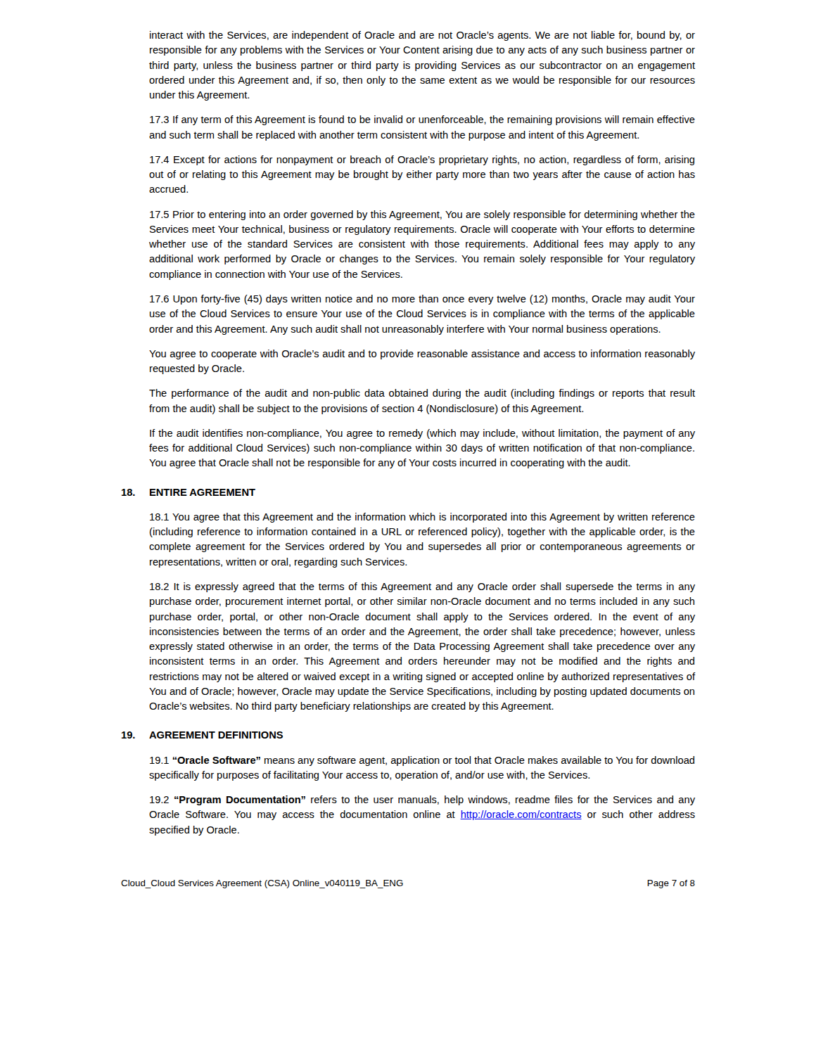interact with the Services, are independent of Oracle and are not Oracle’s agents. We are not liable for, bound by, or responsible for any problems with the Services or Your Content arising due to any acts of any such business partner or third party, unless the business partner or third party is providing Services as our subcontractor on an engagement ordered under this Agreement and, if so, then only to the same extent as we would be responsible for our resources under this Agreement.
17.3 If any term of this Agreement is found to be invalid or unenforceable, the remaining provisions will remain effective and such term shall be replaced with another term consistent with the purpose and intent of this Agreement.
17.4 Except for actions for nonpayment or breach of Oracle’s proprietary rights, no action, regardless of form, arising out of or relating to this Agreement may be brought by either party more than two years after the cause of action has accrued.
17.5 Prior to entering into an order governed by this Agreement, You are solely responsible for determining whether the Services meet Your technical, business or regulatory requirements. Oracle will cooperate with Your efforts to determine whether use of the standard Services are consistent with those requirements. Additional fees may apply to any additional work performed by Oracle or changes to the Services. You remain solely responsible for Your regulatory compliance in connection with Your use of the Services.
17.6 Upon forty-five (45) days written notice and no more than once every twelve (12) months, Oracle may audit Your use of the Cloud Services to ensure Your use of the Cloud Services is in compliance with the terms of the applicable order and this Agreement. Any such audit shall not unreasonably interfere with Your normal business operations.
You agree to cooperate with Oracle’s audit and to provide reasonable assistance and access to information reasonably requested by Oracle.
The performance of the audit and non-public data obtained during the audit (including findings or reports that result from the audit) shall be subject to the provisions of section 4 (Nondisclosure) of this Agreement.
If the audit identifies non-compliance, You agree to remedy (which may include, without limitation, the payment of any fees for additional Cloud Services) such non-compliance within 30 days of written notification of that non-compliance. You agree that Oracle shall not be responsible for any of Your costs incurred in cooperating with the audit.
18. ENTIRE AGREEMENT
18.1 You agree that this Agreement and the information which is incorporated into this Agreement by written reference (including reference to information contained in a URL or referenced policy), together with the applicable order, is the complete agreement for the Services ordered by You and supersedes all prior or contemporaneous agreements or representations, written or oral, regarding such Services.
18.2 It is expressly agreed that the terms of this Agreement and any Oracle order shall supersede the terms in any purchase order, procurement internet portal, or other similar non-Oracle document and no terms included in any such purchase order, portal, or other non-Oracle document shall apply to the Services ordered. In the event of any inconsistencies between the terms of an order and the Agreement, the order shall take precedence; however, unless expressly stated otherwise in an order, the terms of the Data Processing Agreement shall take precedence over any inconsistent terms in an order. This Agreement and orders hereunder may not be modified and the rights and restrictions may not be altered or waived except in a writing signed or accepted online by authorized representatives of You and of Oracle; however, Oracle may update the Service Specifications, including by posting updated documents on Oracle’s websites. No third party beneficiary relationships are created by this Agreement.
19. AGREEMENT DEFINITIONS
19.1 “Oracle Software” means any software agent, application or tool that Oracle makes available to You for download specifically for purposes of facilitating Your access to, operation of, and/or use with, the Services.
19.2 “Program Documentation” refers to the user manuals, help windows, readme files for the Services and any Oracle Software. You may access the documentation online at http://oracle.com/contracts or such other address specified by Oracle.
Cloud_Cloud Services Agreement (CSA) Online_v040119_BA_ENG
Page 7 of 8